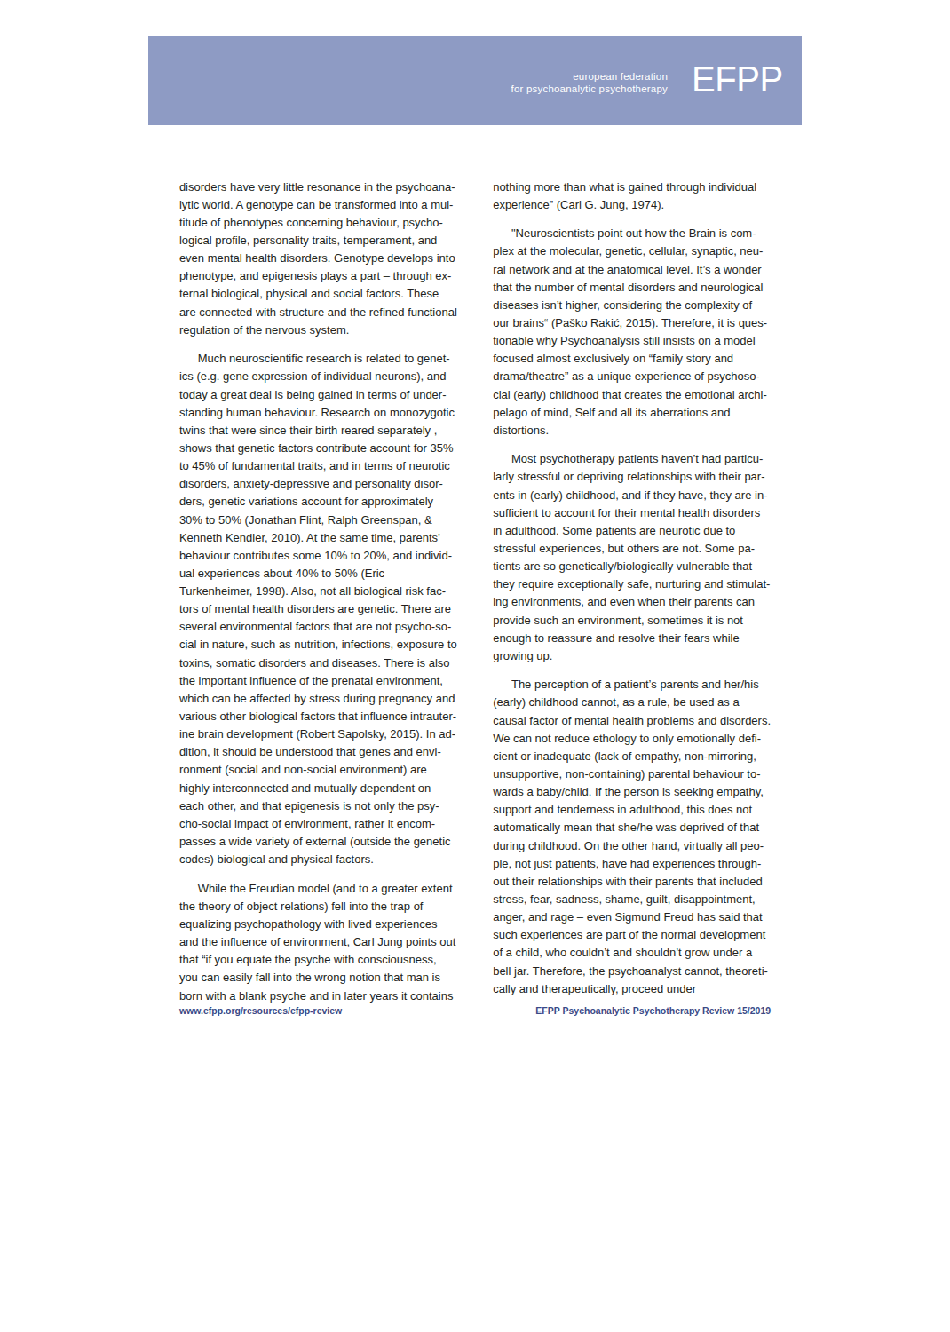EFPP european federation for psychoanalytic psychotherapy
disorders have very little resonance in the psychoanalytic world. A genotype can be transformed into a multitude of phenotypes concerning behaviour, psychological profile, personality traits, temperament, and even mental health disorders. Genotype develops into phenotype, and epigenesis plays a part – through external biological, physical and social factors. These are connected with structure and the refined functional regulation of the nervous system.
Much neuroscientific research is related to genetics (e.g. gene expression of individual neurons), and today a great deal is being gained in terms of understanding human behaviour. Research on monozygotic twins that were since their birth reared separately , shows that genetic factors contribute account for 35% to 45% of fundamental traits, and in terms of neurotic disorders, anxiety-depressive and personality disorders, genetic variations account for approximately 30% to 50% (Jonathan Flint, Ralph Greenspan, & Kenneth Kendler, 2010). At the same time, parents’ behaviour contributes some 10% to 20%, and individual experiences about 40% to 50% (Eric Turkenheimer, 1998). Also, not all biological risk factors of mental health disorders are genetic. There are several environmental factors that are not psycho-social in nature, such as nutrition, infections, exposure to toxins, somatic disorders and diseases. There is also the important influence of the prenatal environment, which can be affected by stress during pregnancy and various other biological factors that influence intrauterine brain development (Robert Sapolsky, 2015). In addition, it should be understood that genes and environment (social and non-social environment) are highly interconnected and mutually dependent on each other, and that epigenesis is not only the psycho-social impact of environment, rather it encompasses a wide variety of external (outside the genetic codes) biological and physical factors.
While the Freudian model (and to a greater extent the theory of object relations) fell into the trap of equalizing psychopathology with lived experiences and the influence of environment, Carl Jung points out that “if you equate the psyche with consciousness, you can easily fall into the wrong notion that man is born with a blank psyche and in later years it contains nothing more than what is gained through individual experience” (Carl G. Jung, 1974).
"Neuroscientists point out how the Brain is complex at the molecular, genetic, cellular, synaptic, neural network and at the anatomical level. It’s a wonder that the number of mental disorders and neurological diseases isn’t higher, considering the complexity of our brains“ (Paško Rakić, 2015). Therefore, it is questionable why Psychoanalysis still insists on a model focused almost exclusively on “family story and drama/theatre” as a unique experience of psychosocial (early) childhood that creates the emotional archipelago of mind, Self and all its aberrations and distortions.
Most psychotherapy patients haven’t had particularly stressful or depriving relationships with their parents in (early) childhood, and if they have, they are insufficient to account for their mental health disorders in adulthood. Some patients are neurotic due to stressful experiences, but others are not. Some patients are so genetically/biologically vulnerable that they require exceptionally safe, nurturing and stimulating environments, and even when their parents can provide such an environment, sometimes it is not enough to reassure and resolve their fears while growing up.
The perception of a patient’s parents and her/his (early) childhood cannot, as a rule, be used as a causal factor of mental health problems and disorders. We can not reduce ethology to only emotionally deficient or inadequate (lack of empathy, non-mirroring, unsupportive, non-containing) parental behaviour towards a baby/child. If the person is seeking empathy, support and tenderness in adulthood, this does not automatically mean that she/he was deprived of that during childhood. On the other hand, virtually all people, not just patients, have had experiences throughout their relationships with their parents that included stress, fear, sadness, shame, guilt, disappointment, anger, and rage – even Sigmund Freud has said that such experiences are part of the normal development of a child, who couldn’t and shouldn’t grow under a bell jar. Therefore, the psychoanalyst cannot, theoretically and therapeutically, proceed under
www.efpp.org/resources/efpp-review
EFPP Psychoanalytic Psychotherapy Review 15/2019